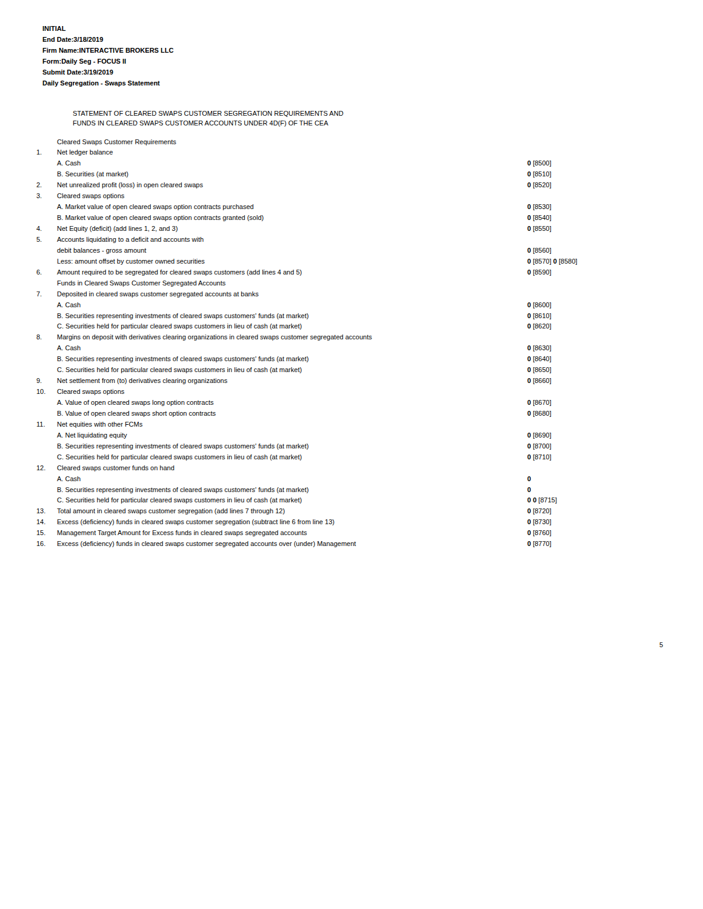INITIAL
End Date:3/18/2019
Firm Name:INTERACTIVE BROKERS LLC
Form:Daily Seg - FOCUS II
Submit Date:3/19/2019
Daily Segregation - Swaps Statement
STATEMENT OF CLEARED SWAPS CUSTOMER SEGREGATION REQUIREMENTS AND
FUNDS IN CLEARED SWAPS CUSTOMER ACCOUNTS UNDER 4D(F) OF THE CEA
| | Cleared Swaps Customer Requirements | |
| 1. | Net ledger balance | |
| | A. Cash | 0 [8500] |
| | B. Securities (at market) | 0 [8510] |
| 2. | Net unrealized profit (loss) in open cleared swaps | 0 [8520] |
| 3. | Cleared swaps options | |
| | A. Market value of open cleared swaps option contracts purchased | 0 [8530] |
| | B. Market value of open cleared swaps option contracts granted (sold) | 0 [8540] |
| 4. | Net Equity (deficit) (add lines 1, 2, and 3) | 0 [8550] |
| 5. | Accounts liquidating to a deficit and accounts with | |
| | debit balances - gross amount | 0 [8560] |
| | Less: amount offset by customer owned securities | 0 [8570] 0 [8580] |
| 6. | Amount required to be segregated for cleared swaps customers (add lines 4 and 5) | 0 [8590] |
| | Funds in Cleared Swaps Customer Segregated Accounts | |
| 7. | Deposited in cleared swaps customer segregated accounts at banks | |
| | A. Cash | 0 [8600] |
| | B. Securities representing investments of cleared swaps customers' funds (at market) | 0 [8610] |
| | C. Securities held for particular cleared swaps customers in lieu of cash (at market) | 0 [8620] |
| 8. | Margins on deposit with derivatives clearing organizations in cleared swaps customer segregated accounts | |
| | A. Cash | 0 [8630] |
| | B. Securities representing investments of cleared swaps customers' funds (at market) | 0 [8640] |
| | C. Securities held for particular cleared swaps customers in lieu of cash (at market) | 0 [8650] |
| 9. | Net settlement from (to) derivatives clearing organizations | 0 [8660] |
| 10. | Cleared swaps options | |
| | A. Value of open cleared swaps long option contracts | 0 [8670] |
| | B. Value of open cleared swaps short option contracts | 0 [8680] |
| 11. | Net equities with other FCMs | |
| | A. Net liquidating equity | 0 [8690] |
| | B. Securities representing investments of cleared swaps customers' funds (at market) | 0 [8700] |
| | C. Securities held for particular cleared swaps customers in lieu of cash (at market) | 0 [8710] |
| 12. | Cleared swaps customer funds on hand | |
| | A. Cash | 0 |
| | B. Securities representing investments of cleared swaps customers' funds (at market) | 0 |
| | C. Securities held for particular cleared swaps customers in lieu of cash (at market) | 0 0 [8715] |
| 13. | Total amount in cleared swaps customer segregation (add lines 7 through 12) | 0 [8720] |
| 14. | Excess (deficiency) funds in cleared swaps customer segregation (subtract line 6 from line 13) | 0 [8730] |
| 15. | Management Target Amount for Excess funds in cleared swaps segregated accounts | 0 [8760] |
| 16. | Excess (deficiency) funds in cleared swaps customer segregated accounts over (under) Management | 0 [8770] |
5